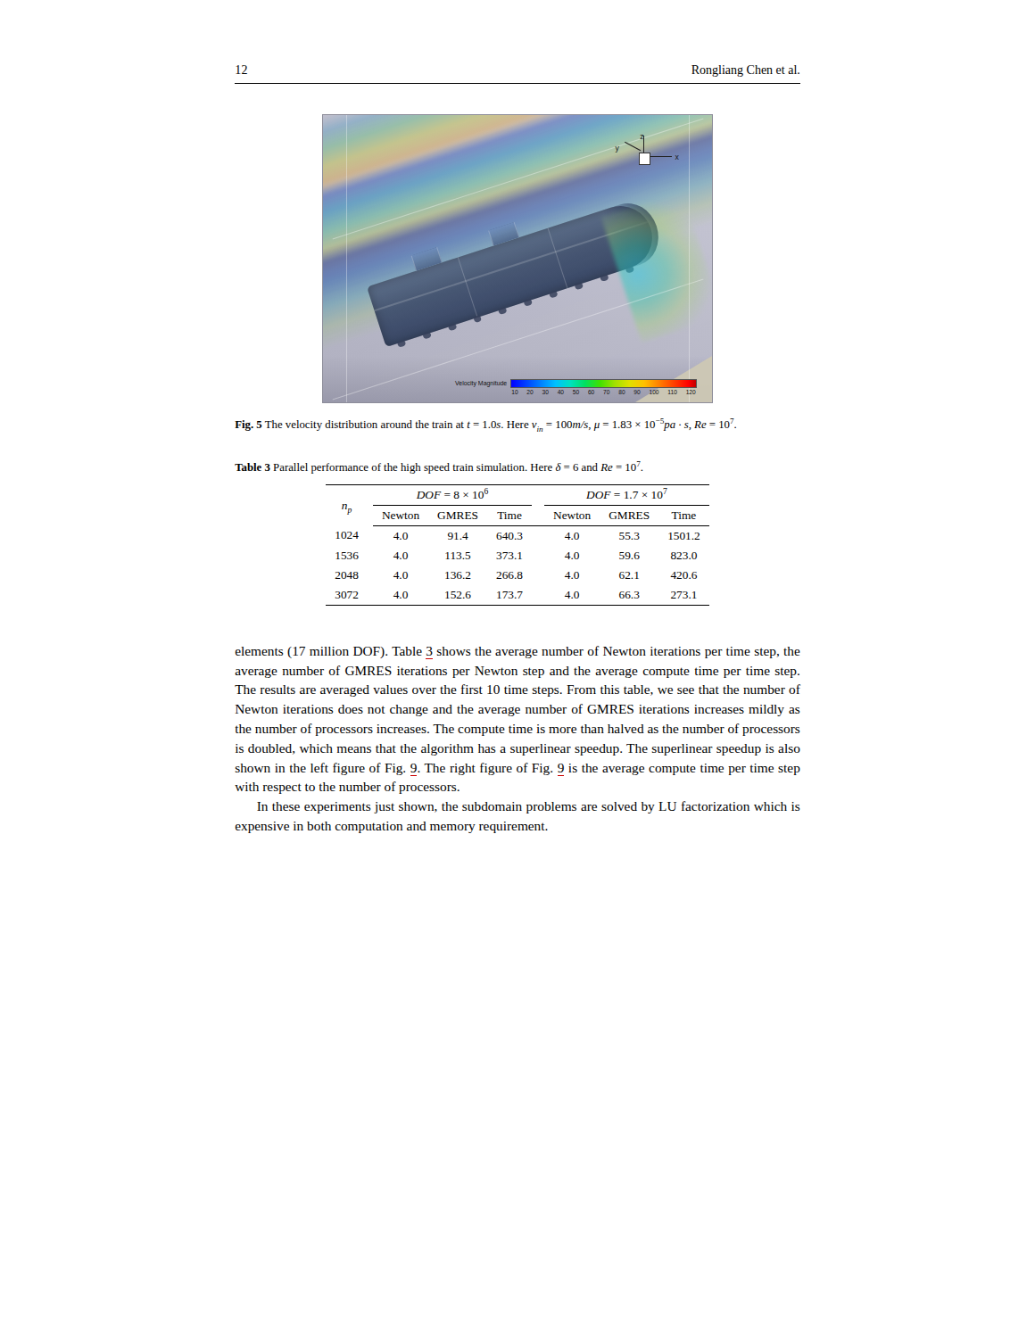12 Rongliang Chen et al.
z x y
Velocity Magnitude 1020304050 60708090100 110120
Fig. 5 The velocity distribution around the train at t = 1.0s. Here vin = 100m/s, μ = 1.83 × 10−5pa · s, Re = 107.
Table 3 Parallel performance of the high speed train simulation. Here δ = 6 and Re = 107.
| n p | DOF = 8 × 10 6 | | DOF = 1.7 × 10 7 |
| --- | --- | --- | --- |
| Newton | GMRES | Time | | Newton | GMRES | Time |
| 1024 | 4.0 | 91.4 | 640.3 | | 4.0 | 55.3 | 1501.2 |
| 1536 | 4.0 | 113.5 | 373.1 | | 4.0 | 59.6 | 823.0 |
| 2048 | 4.0 | 136.2 | 266.8 | | 4.0 | 62.1 | 420.6 |
| 3072 | 4.0 | 152.6 | 173.7 | | 4.0 | 66.3 | 273.1 |
elements (17 million DOF). Table 3 shows the average number of Newton iterations per time step, the average number of GMRES iterations per Newton step and the average compute time per time step. The results are averaged values over the first 10 time steps. From this table, we see that the number of Newton iterations does not change and the average number of GMRES iterations increases mildly as the number of processors increases. The compute time is more than halved as the number of processors is doubled, which means that the algorithm has a superlinear speedup. The superlinear speedup is also shown in the left figure of Fig. 9. The right figure of Fig. 9 is the average compute time per time step with respect to the number of processors.
In these experiments just shown, the subdomain problems are solved by LU factorization which is expensive in both computation and memory requirement.